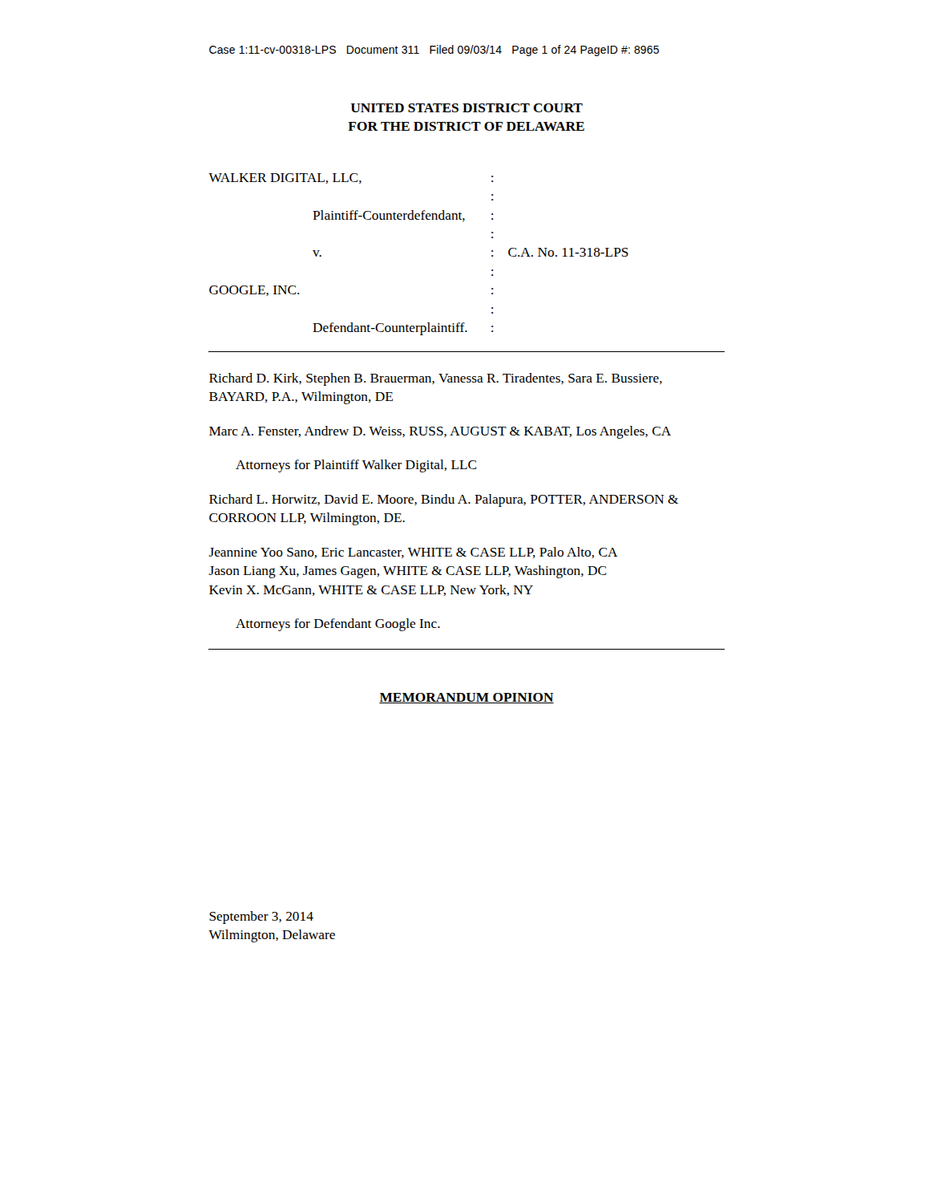Case 1:11-cv-00318-LPS Document 311 Filed 09/03/14 Page 1 of 24 PageID #: 8965
UNITED STATES DISTRICT COURT
FOR THE DISTRICT OF DELAWARE
| WALKER DIGITAL, LLC, | : | |
| | : | |
| Plaintiff-Counterdefendant, | : | |
| | : | |
| v. | : | C.A. No. 11-318-LPS |
| | : | |
| GOOGLE, INC. | : | |
| | : | |
| Defendant-Counterplaintiff. | : | |
Richard D. Kirk, Stephen B. Brauerman, Vanessa R. Tiradentes, Sara E. Bussiere, BAYARD, P.A., Wilmington, DE
Marc A. Fenster, Andrew D. Weiss, RUSS, AUGUST & KABAT, Los Angeles, CA
Attorneys for Plaintiff Walker Digital, LLC
Richard L. Horwitz, David E. Moore, Bindu A. Palapura, POTTER, ANDERSON & CORROON LLP, Wilmington, DE.
Jeannine Yoo Sano, Eric Lancaster, WHITE & CASE LLP, Palo Alto, CA
Jason Liang Xu, James Gagen, WHITE & CASE LLP, Washington, DC
Kevin X. McGann, WHITE & CASE LLP, New York, NY
Attorneys for Defendant Google Inc.
MEMORANDUM OPINION
September 3, 2014
Wilmington, Delaware